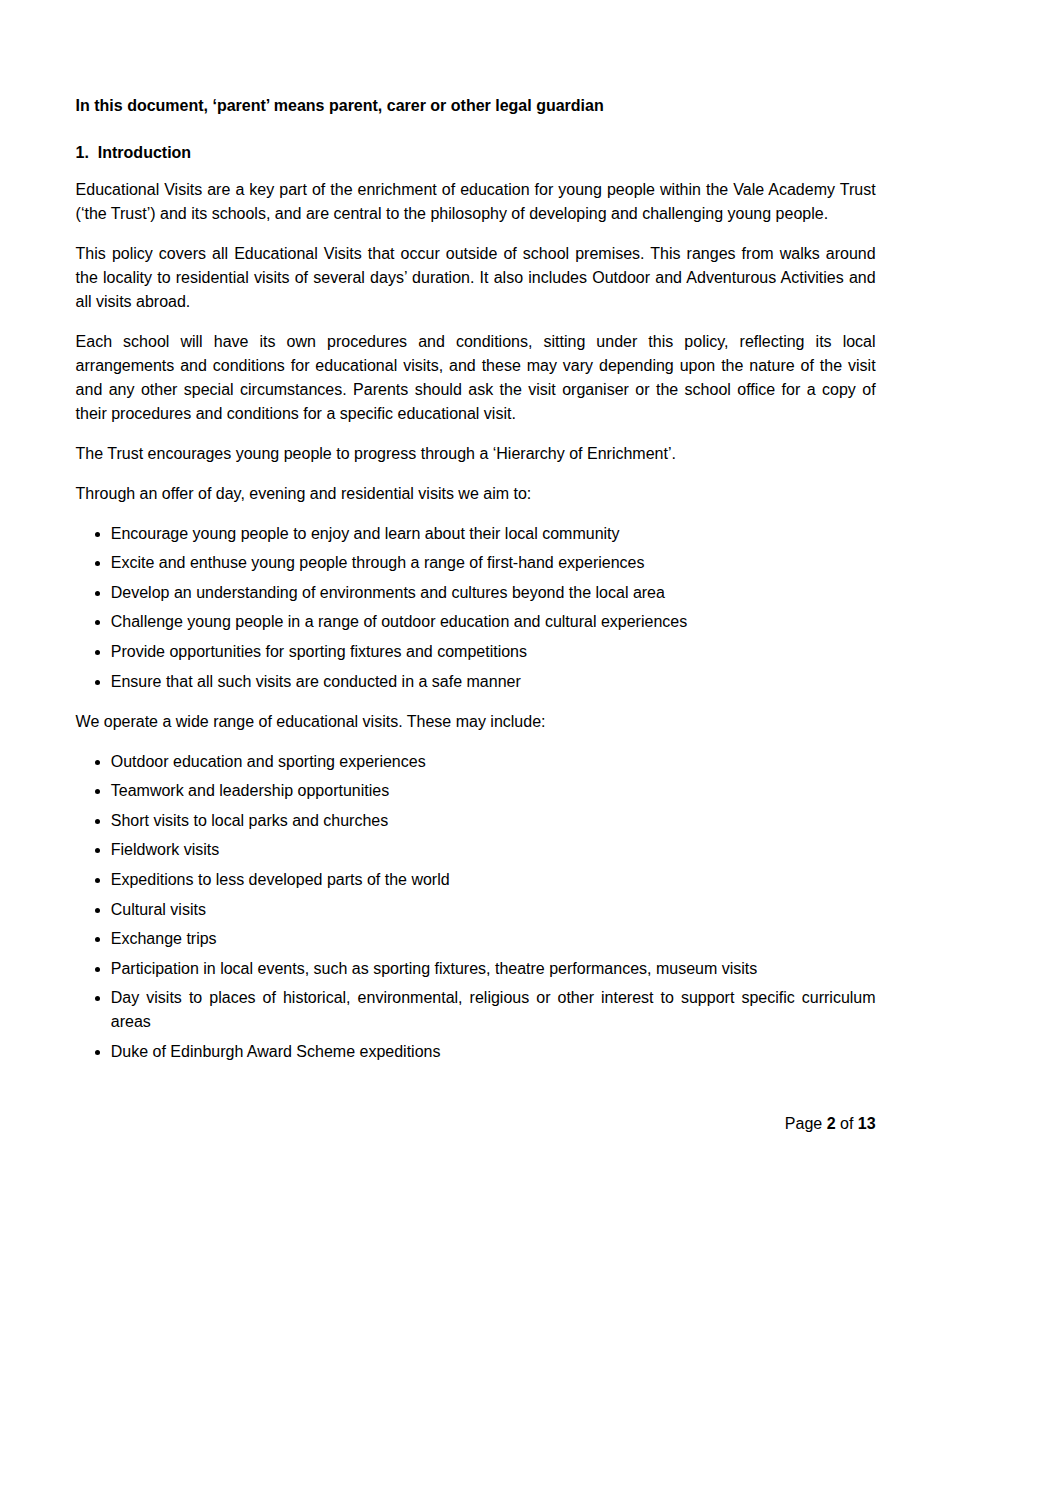In this document, ‘parent’ means parent, carer or other legal guardian
1. Introduction
Educational Visits are a key part of the enrichment of education for young people within the Vale Academy Trust (‘the Trust’) and its schools, and are central to the philosophy of developing and challenging young people.
This policy covers all Educational Visits that occur outside of school premises. This ranges from walks around the locality to residential visits of several days’ duration. It also includes Outdoor and Adventurous Activities and all visits abroad.
Each school will have its own procedures and conditions, sitting under this policy, reflecting its local arrangements and conditions for educational visits, and these may vary depending upon the nature of the visit and any other special circumstances. Parents should ask the visit organiser or the school office for a copy of their procedures and conditions for a specific educational visit.
The Trust encourages young people to progress through a ‘Hierarchy of Enrichment’.
Through an offer of day, evening and residential visits we aim to:
Encourage young people to enjoy and learn about their local community
Excite and enthuse young people through a range of first-hand experiences
Develop an understanding of environments and cultures beyond the local area
Challenge young people in a range of outdoor education and cultural experiences
Provide opportunities for sporting fixtures and competitions
Ensure that all such visits are conducted in a safe manner
We operate a wide range of educational visits. These may include:
Outdoor education and sporting experiences
Teamwork and leadership opportunities
Short visits to local parks and churches
Fieldwork visits
Expeditions to less developed parts of the world
Cultural visits
Exchange trips
Participation in local events, such as sporting fixtures, theatre performances, museum visits
Day visits to places of historical, environmental, religious or other interest to support specific curriculum areas
Duke of Edinburgh Award Scheme expeditions
Page 2 of 13